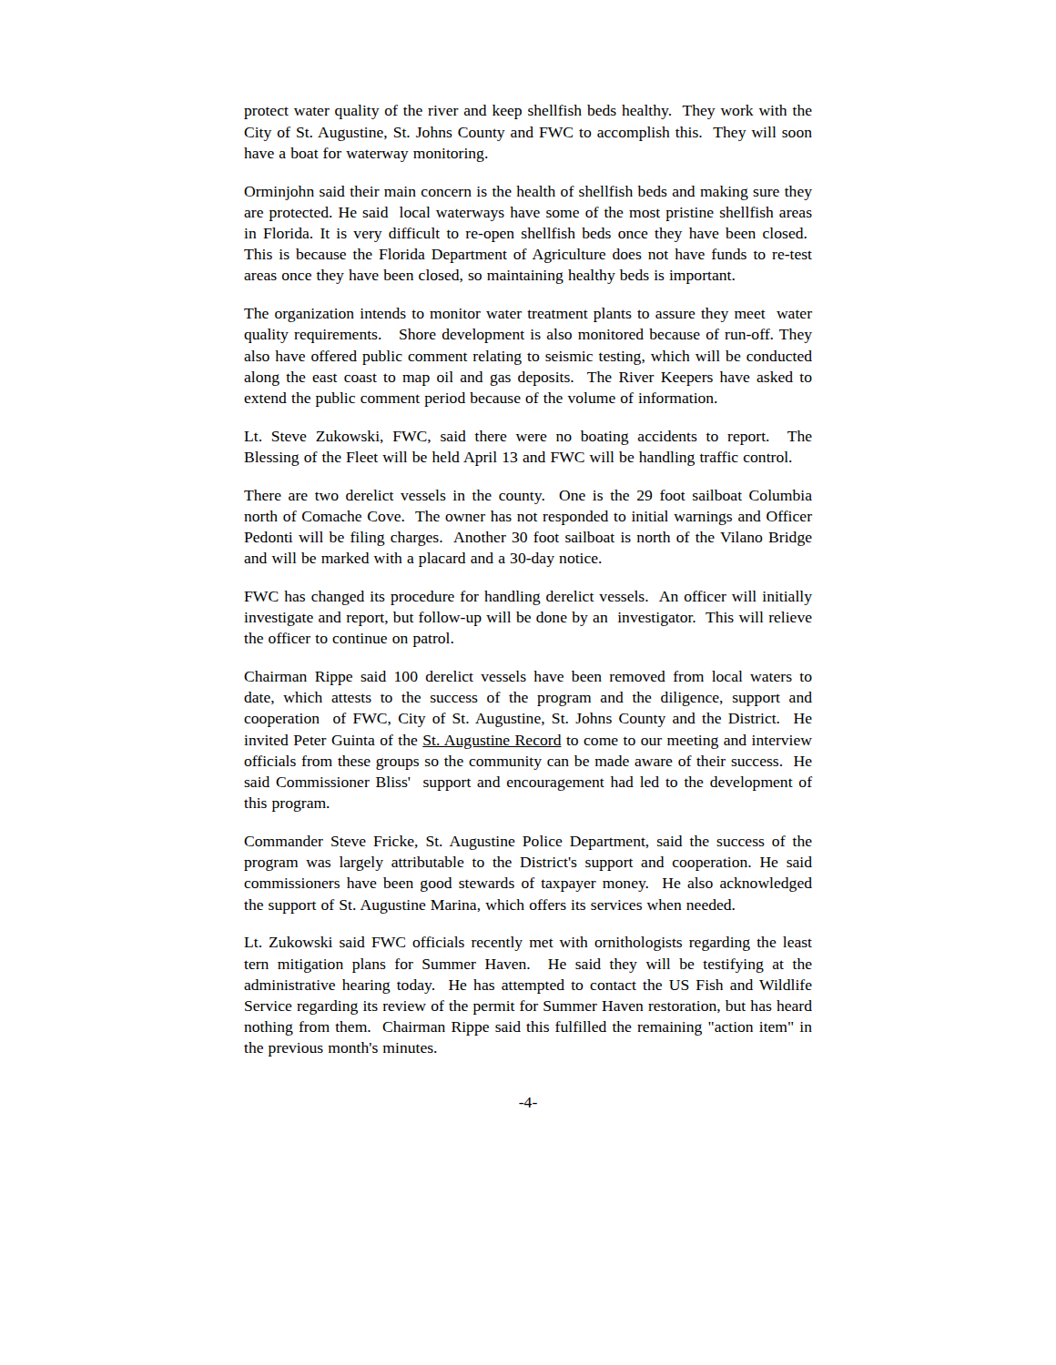protect water quality of the river and keep shellfish beds healthy. They work with the City of St. Augustine, St. Johns County and FWC to accomplish this. They will soon have a boat for waterway monitoring.
Orminjohn said their main concern is the health of shellfish beds and making sure they are protected. He said local waterways have some of the most pristine shellfish areas in Florida. It is very difficult to re-open shellfish beds once they have been closed. This is because the Florida Department of Agriculture does not have funds to re-test areas once they have been closed, so maintaining healthy beds is important.
The organization intends to monitor water treatment plants to assure they meet water quality requirements. Shore development is also monitored because of run-off. They also have offered public comment relating to seismic testing, which will be conducted along the east coast to map oil and gas deposits. The River Keepers have asked to extend the public comment period because of the volume of information.
Lt. Steve Zukowski, FWC, said there were no boating accidents to report. The Blessing of the Fleet will be held April 13 and FWC will be handling traffic control.
There are two derelict vessels in the county. One is the 29 foot sailboat Columbia north of Comache Cove. The owner has not responded to initial warnings and Officer Pedonti will be filing charges. Another 30 foot sailboat is north of the Vilano Bridge and will be marked with a placard and a 30-day notice.
FWC has changed its procedure for handling derelict vessels. An officer will initially investigate and report, but follow-up will be done by an investigator. This will relieve the officer to continue on patrol.
Chairman Rippe said 100 derelict vessels have been removed from local waters to date, which attests to the success of the program and the diligence, support and cooperation of FWC, City of St. Augustine, St. Johns County and the District. He invited Peter Guinta of the St. Augustine Record to come to our meeting and interview officials from these groups so the community can be made aware of their success. He said Commissioner Bliss' support and encouragement had led to the development of this program.
Commander Steve Fricke, St. Augustine Police Department, said the success of the program was largely attributable to the District's support and cooperation. He said commissioners have been good stewards of taxpayer money. He also acknowledged the support of St. Augustine Marina, which offers its services when needed.
Lt. Zukowski said FWC officials recently met with ornithologists regarding the least tern mitigation plans for Summer Haven. He said they will be testifying at the administrative hearing today. He has attempted to contact the US Fish and Wildlife Service regarding its review of the permit for Summer Haven restoration, but has heard nothing from them. Chairman Rippe said this fulfilled the remaining "action item" in the previous month's minutes.
-4-